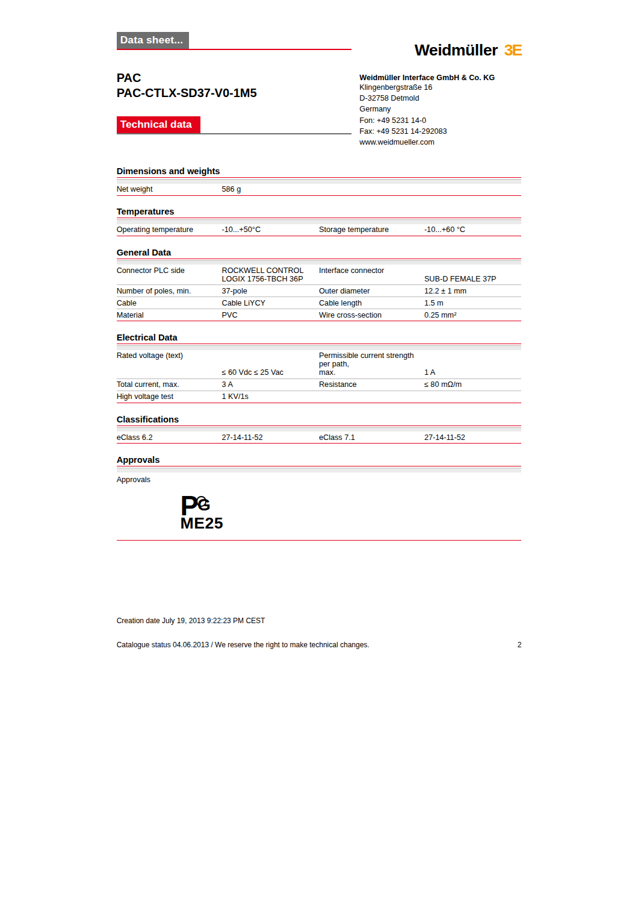Data sheet...
PAC
PAC-CTLX-SD37-V0-1M5
Technical data
Weidmüller 3E
Weidmüller Interface GmbH & Co. KG
Klingenbergstraße 16
D-32758 Detmold
Germany
Fon: +49 5231 14-0
Fax: +49 5231 14-292083
www.weidmueller.com
Dimensions and weights
| Net weight | 586 g | | |
Temperatures
| Operating temperature | -10...+50°C | Storage temperature | -10...+60 °C |
General Data
| Connector PLC side | ROCKWELL CONTROL LOGIX 1756-TBCH 36P | Interface connector | SUB-D FEMALE 37P |
| Number of poles, min. | 37-pole | Outer diameter | 12.2 ± 1 mm |
| Cable | Cable LiYCY | Cable length | 1.5 m |
| Material | PVC | Wire cross-section | 0.25 mm² |
Electrical Data
| Rated voltage (text) | ≤ 60 Vdc ≤ 25 Vac | Permissible current strength per path, max. | 1 A |
| Total current, max. | 3 A | Resistance | ≤ 80 mΩ/m |
| High voltage test | 1 KV/1s | | |
Classifications
| eClass 6.2 | 27-14-11-52 | eClass 7.1 | 27-14-11-52 |
Approvals
| Approvals | |
PG
ME25
Creation date July 19, 2013 9:22:23 PM CEST
Catalogue status 04.06.2013 / We reserve the right to make technical changes. 2